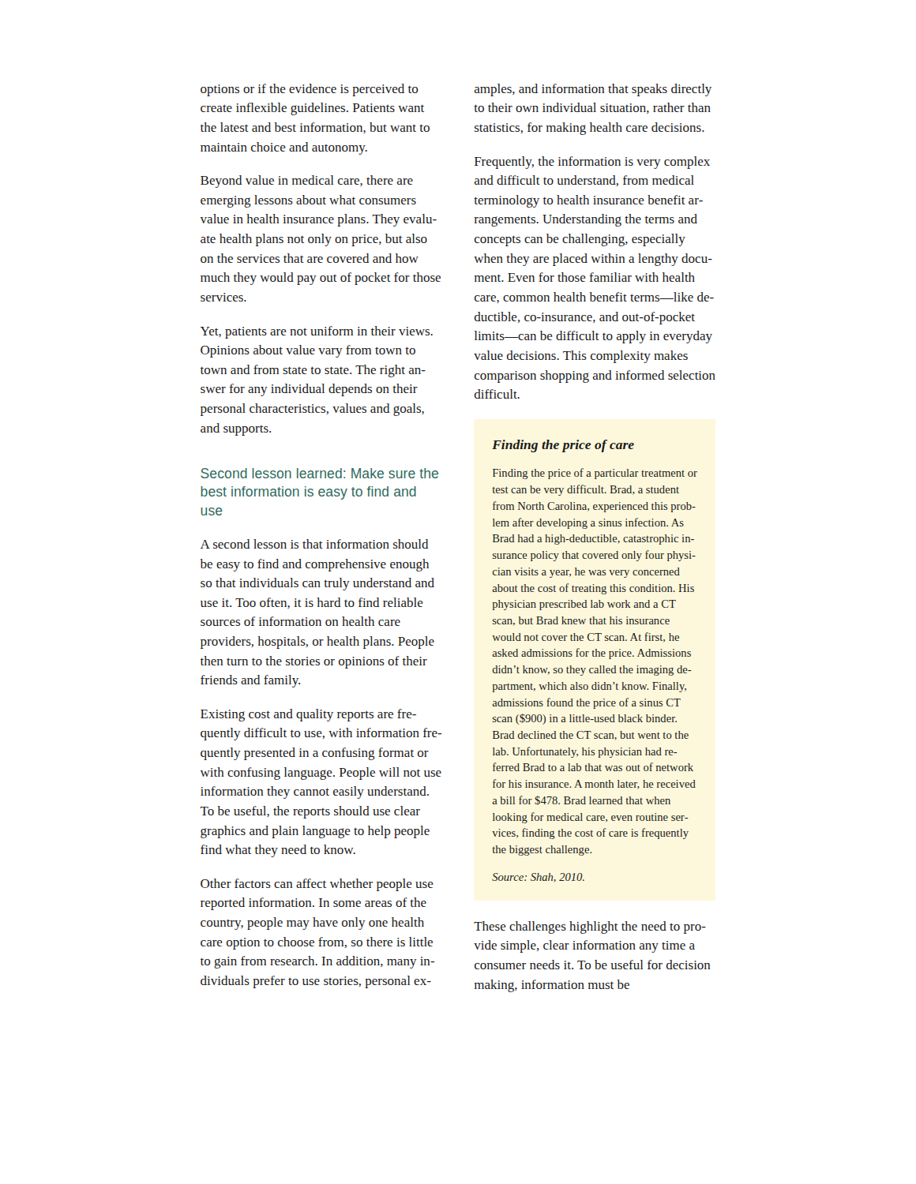options or if the evidence is perceived to create inflexible guidelines. Patients want the latest and best information, but want to maintain choice and autonomy.
Beyond value in medical care, there are emerging lessons about what consumers value in health insurance plans. They evaluate health plans not only on price, but also on the services that are covered and how much they would pay out of pocket for those services.
Yet, patients are not uniform in their views. Opinions about value vary from town to town and from state to state. The right answer for any individual depends on their personal characteristics, values and goals, and supports.
Second lesson learned: Make sure the best information is easy to find and use
A second lesson is that information should be easy to find and comprehensive enough so that individuals can truly understand and use it. Too often, it is hard to find reliable sources of information on health care providers, hospitals, or health plans. People then turn to the stories or opinions of their friends and family.
Existing cost and quality reports are frequently difficult to use, with information frequently presented in a confusing format or with confusing language. People will not use information they cannot easily understand. To be useful, the reports should use clear graphics and plain language to help people find what they need to know.
Other factors can affect whether people use reported information. In some areas of the country, people may have only one health care option to choose from, so there is little to gain from research. In addition, many individuals prefer to use stories, personal examples, and information that speaks directly to their own individual situation, rather than statistics, for making health care decisions.
Frequently, the information is very complex and difficult to understand, from medical terminology to health insurance benefit arrangements. Understanding the terms and concepts can be challenging, especially when they are placed within a lengthy document. Even for those familiar with health care, common health benefit terms—like deductible, co-insurance, and out-of-pocket limits—can be difficult to apply in everyday value decisions. This complexity makes comparison shopping and informed selection difficult.
Finding the price of care
Finding the price of a particular treatment or test can be very difficult. Brad, a student from North Carolina, experienced this problem after developing a sinus infection. As Brad had a high-deductible, catastrophic insurance policy that covered only four physician visits a year, he was very concerned about the cost of treating this condition. His physician prescribed lab work and a CT scan, but Brad knew that his insurance would not cover the CT scan. At first, he asked admissions for the price. Admissions didn’t know, so they called the imaging department, which also didn’t know. Finally, admissions found the price of a sinus CT scan ($900) in a little-used black binder. Brad declined the CT scan, but went to the lab. Unfortunately, his physician had referred Brad to a lab that was out of network for his insurance. A month later, he received a bill for $478. Brad learned that when looking for medical care, even routine services, finding the cost of care is frequently the biggest challenge.
Source: Shah, 2010.
These challenges highlight the need to provide simple, clear information any time a consumer needs it. To be useful for decision making, information must be